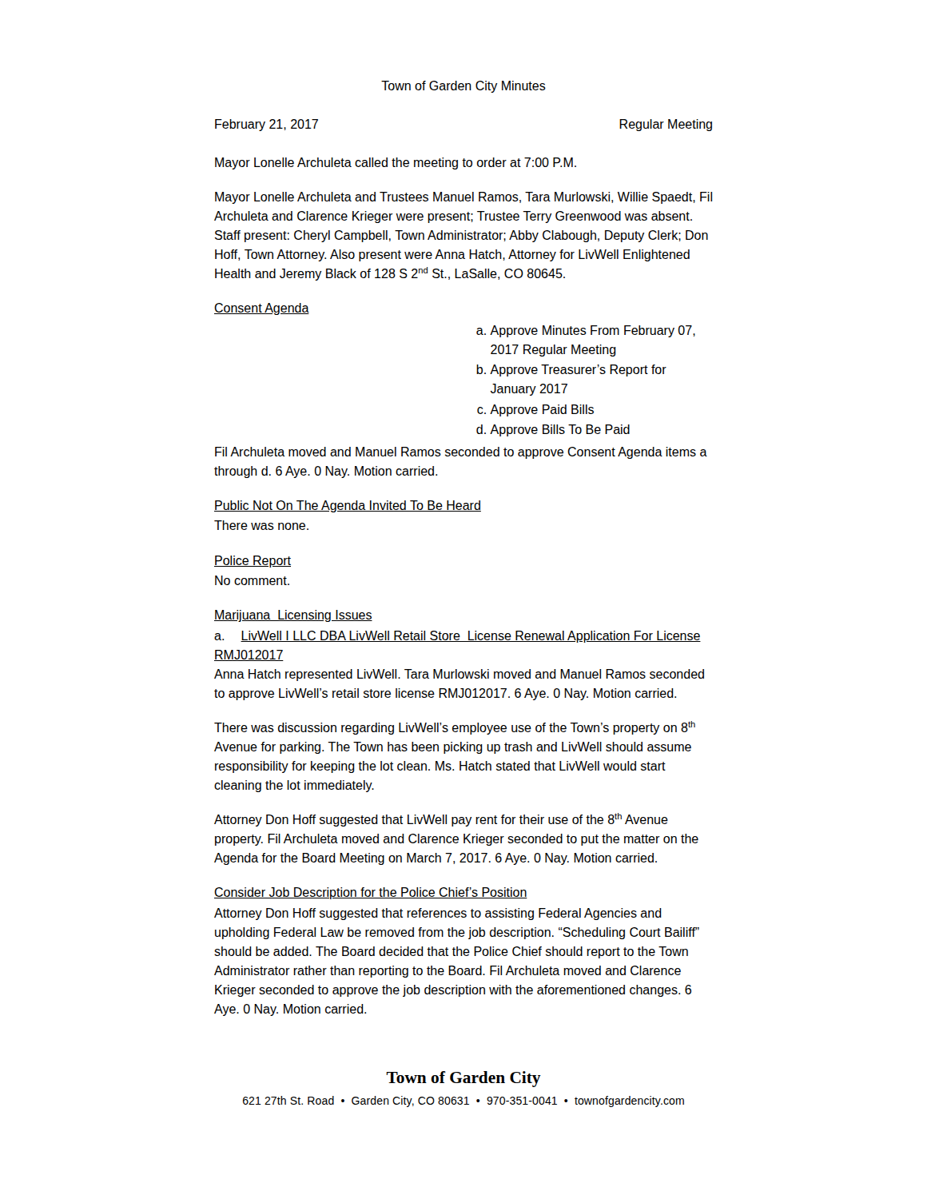Town of Garden City Minutes
February 21, 2017 Regular Meeting
Mayor Lonelle Archuleta called the meeting to order at 7:00 P.M.
Mayor Lonelle Archuleta and Trustees Manuel Ramos, Tara Murlowski, Willie Spaedt, Fil Archuleta and Clarence Krieger were present; Trustee Terry Greenwood was absent. Staff present: Cheryl Campbell, Town Administrator; Abby Clabough, Deputy Clerk; Don Hoff, Town Attorney. Also present were Anna Hatch, Attorney for LivWell Enlightened Health and Jeremy Black of 128 S 2nd St., LaSalle, CO 80645.
Consent Agenda
Approve Minutes From February 07, 2017 Regular Meeting
Approve Treasurer’s Report for January 2017
Approve Paid Bills
Approve Bills To Be Paid
Fil Archuleta moved and Manuel Ramos seconded to approve Consent Agenda items a through d. 6 Aye. 0 Nay. Motion carried.
Public Not On The Agenda Invited To Be Heard
There was none.
Police Report
No comment.
Marijuana Licensing Issues
a. LivWell I LLC DBA LivWell Retail Store License Renewal Application For License RMJ012017
Anna Hatch represented LivWell. Tara Murlowski moved and Manuel Ramos seconded to approve LivWell’s retail store license RMJ012017. 6 Aye. 0 Nay. Motion carried.
There was discussion regarding LivWell’s employee use of the Town’s property on 8th Avenue for parking. The Town has been picking up trash and LivWell should assume responsibility for keeping the lot clean. Ms. Hatch stated that LivWell would start cleaning the lot immediately.
Attorney Don Hoff suggested that LivWell pay rent for their use of the 8th Avenue property. Fil Archuleta moved and Clarence Krieger seconded to put the matter on the Agenda for the Board Meeting on March 7, 2017. 6 Aye. 0 Nay. Motion carried.
Consider Job Description for the Police Chief’s Position
Attorney Don Hoff suggested that references to assisting Federal Agencies and upholding Federal Law be removed from the job description. “Scheduling Court Bailiff” should be added. The Board decided that the Police Chief should report to the Town Administrator rather than reporting to the Board. Fil Archuleta moved and Clarence Krieger seconded to approve the job description with the aforementioned changes. 6 Aye. 0 Nay. Motion carried.
Town of Garden City
621 27th St. Road • Garden City, CO 80631 • 970-351-0041 • townofgardencity.com